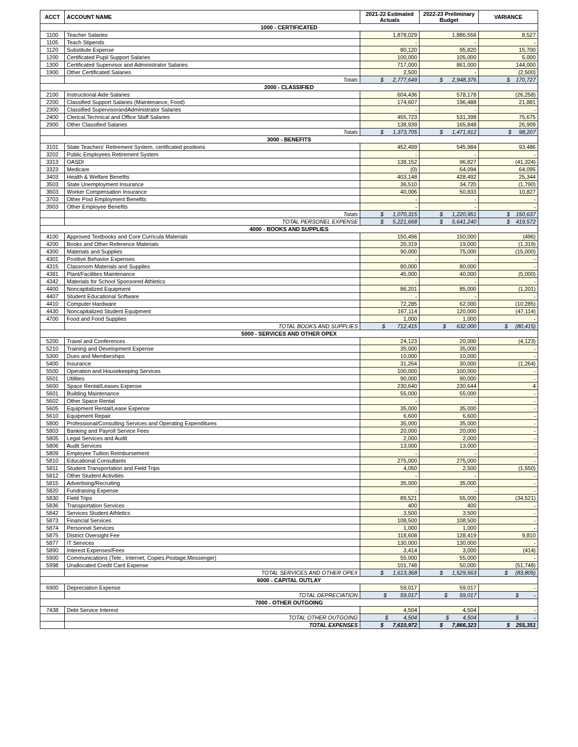| ACCT | ACCOUNT NAME | 2021-22 Estimated Actuals | 2022-23 Preliminary Budget | VARIANCE |
| --- | --- | --- | --- | --- |
| 1000 - CERTIFICATED |
| 1100 | Teacher Salaries | 1,878,029 | 1,886,556 | 8,527 |
| 1105 | Teach Stipends | - | - | - |
| 1120 | Substitute Expense | 80,120 | 95,820 | 15,700 |
| 1200 | Certificated Pupil Support Salaries | 100,000 | 105,000 | 5,000 |
| 1300 | Certificated Supervisor and Administrator Salaries | 717,000 | 861,000 | 144,000 |
| 1900 | Other Certificated Salaries | 2,500 | - | (2,500) |
| | Totals | $ 2,777,649 | $ 2,948,376 | $ 170,727 |
| 2000 - CLASSIFIED |
| 2100 | Instructional Aide Salaries | 604,436 | 578,178 | (26,258) |
| 2200 | Classified Support Salaries (Maintenance, Food) | 174,607 | 196,488 | 21,881 |
| 2300 | Classified SupervisorandAdministrator Salaries | - | - | - |
| 2400 | Clerical,Technical and Office Staff Salaries | 455,723 | 531,398 | 75,675 |
| 2900 | Other Classified Salaries | 138,939 | 165,848 | 26,909 |
| | Totals | $ 1,373,705 | $ 1,471,912 | $ 98,207 |
| 3000 - BENEFITS |
| 3101 | State Teachers' Retirement System, certificated positions | 452,499 | 545,984 | 93,486 |
| 3202 | Public Employees Retirement System | - | - | - |
| 3313 | OASDI | 138,152 | 96,827 | (41,324) |
| 3323 | Medicare | (0) | 64,094 | 64,095 |
| 3403 | Health & Welfare Benefits | 403,148 | 428,492 | 25,344 |
| 3503 | State Unemployment Insurance | 36,510 | 34,720 | (1,790) |
| 3603 | Worker Compensation Insurance | 40,006 | 50,833 | 10,827 |
| 3703 | Other Post Employment Benefits | - | - | - |
| 3903 | Other Employee Benefits | - | - | - |
| | Totals | $ 1,070,315 | $ 1,220,951 | $ 150,637 |
| | TOTAL PERSONEL EXPENSE | $ 5,221,668 | $ 5,641,240 | $ 419,572 |
| 4000 - BOOKS AND SUPPLIES |
| 4100 | Approved Textbooks and Core Curricula Materials | 150,496 | 150,000 | (496) |
| 4200 | Books and Other Reference Materials | 20,319 | 19,000 | (1,319) |
| 4300 | Materials and Supplies | 90,000 | 75,000 | (15,000) |
| 4301 | Positive Behavior Expenses | - | - | - |
| 4315 | Classroom Materials and Supplies | 80,000 | 80,000 | - |
| 4381 | Plant/Facilities Maintenance | 45,000 | 40,000 | (5,000) |
| 4342 | Materials for School Sponsored Athletics | - | - | - |
| 4400 | Noncapitalized Equipment | 86,201 | 85,000 | (1,201) |
| 4407 | Student Educational Software | - | - | - |
| 4410 | Computer Hardware | 72,285 | 62,000 | (10,285) |
| 4430 | Noncapitalized Student Equipment | 167,114 | 120,000 | (47,114) |
| 4700 | Food and Food Supplies | 1,000 | 1,000 | - |
| | TOTAL BOOKS AND SUPPLIES | $ 712,415 | $ 632,000 | $ (80,415) |
| 5000 - SERVICES AND OTHER OPEX |
| 5200 | Travel and Conferences | 24,123 | 20,000 | (4,123) |
| 5210 | Training and Development Expense | 35,000 | 35,000 | - |
| 5300 | Dues and Memberships | 10,000 | 10,000 | - |
| 5400 | Insurance | 31,264 | 30,000 | (1,264) |
| 5500 | Operation and Housekeeping Services | 100,000 | 100,000 | - |
| 5501 | Utilities | 90,000 | 90,000 | - |
| 5600 | Space Rental/Leases Expense | 230,640 | 230,644 | 4 |
| 5601 | Building Maintenance | 55,000 | 55,000 | - |
| 5602 | Other Space Rental | - | - | - |
| 5605 | Equipment Rental/Lease Expense | 35,000 | 35,000 | - |
| 5610 | Equipment Repair | 6,600 | 6,600 | - |
| 5800 | Professional/Consulting Services and Operating Expenditures | 35,000 | 35,000 | - |
| 5803 | Banking and Payroll Service Fees | 20,000 | 20,000 | - |
| 5805 | Legal Services and Audit | 2,000 | 2,000 | - |
| 5806 | Audit Services | 13,000 | 13,000 | - |
| 5809 | Employee Tuition Reimbursement | - | - | - |
| 5810 | Educational Consultants | 275,000 | 275,000 | - |
| 5811 | Student Transportation and Field Trips | 4,050 | 2,500 | (1,550) |
| 5812 | Other Student Activities | - | - | - |
| 5815 | Advertising/Recruiting | 35,000 | 35,000 | - |
| 5820 | Fundraising Expense | - | - | - |
| 5830 | Field Trips | 89,521 | 55,000 | (34,521) |
| 5836 | Transportation Services | 400 | 400 | - |
| 5842 | Services Student Athletics | 3,500 | 3,500 | - |
| 5873 | Financial Services | 108,500 | 108,500 | - |
| 5874 | Personnel Services | 1,000 | 1,000 | - |
| 5875 | District Oversight Fee | 118,608 | 128,419 | 9,810 |
| 5877 | IT Services | 130,000 | 130,000 | - |
| 5890 | Interest Expenses/Fees | 3,414 | 3,000 | (414) |
| 5900 | Communications (Tele., Internet, Copies,Postage,Messenger) | 55,000 | 55,000 | - |
| 5998 | Unallocated Credit Card Expense | 101,748 | 50,000 | (51,748) |
| | TOTAL SERVICES AND OTHER OPEX | $ 1,613,368 | $ 1,529,563 | $ (83,805) |
| 6000 - CAPITAL OUTLAY |
| 6900 | Depreciation Expense | 59,017 | 59,017 | - |
| | TOTAL DEPRECIATION | $ 59,017 | $ 59,017 | $ - |
| 7000 - OTHER OUTGOING |
| 7438 | Debt Service Interest | 4,504 | 4,504 | - |
| | TOTAL OTHER OUTGOING | $ 4,504 | $ 4,504 | $ - |
| | TOTAL EXPENSES | $ 7,610,972 | $ 7,866,323 | $ 255,351 |